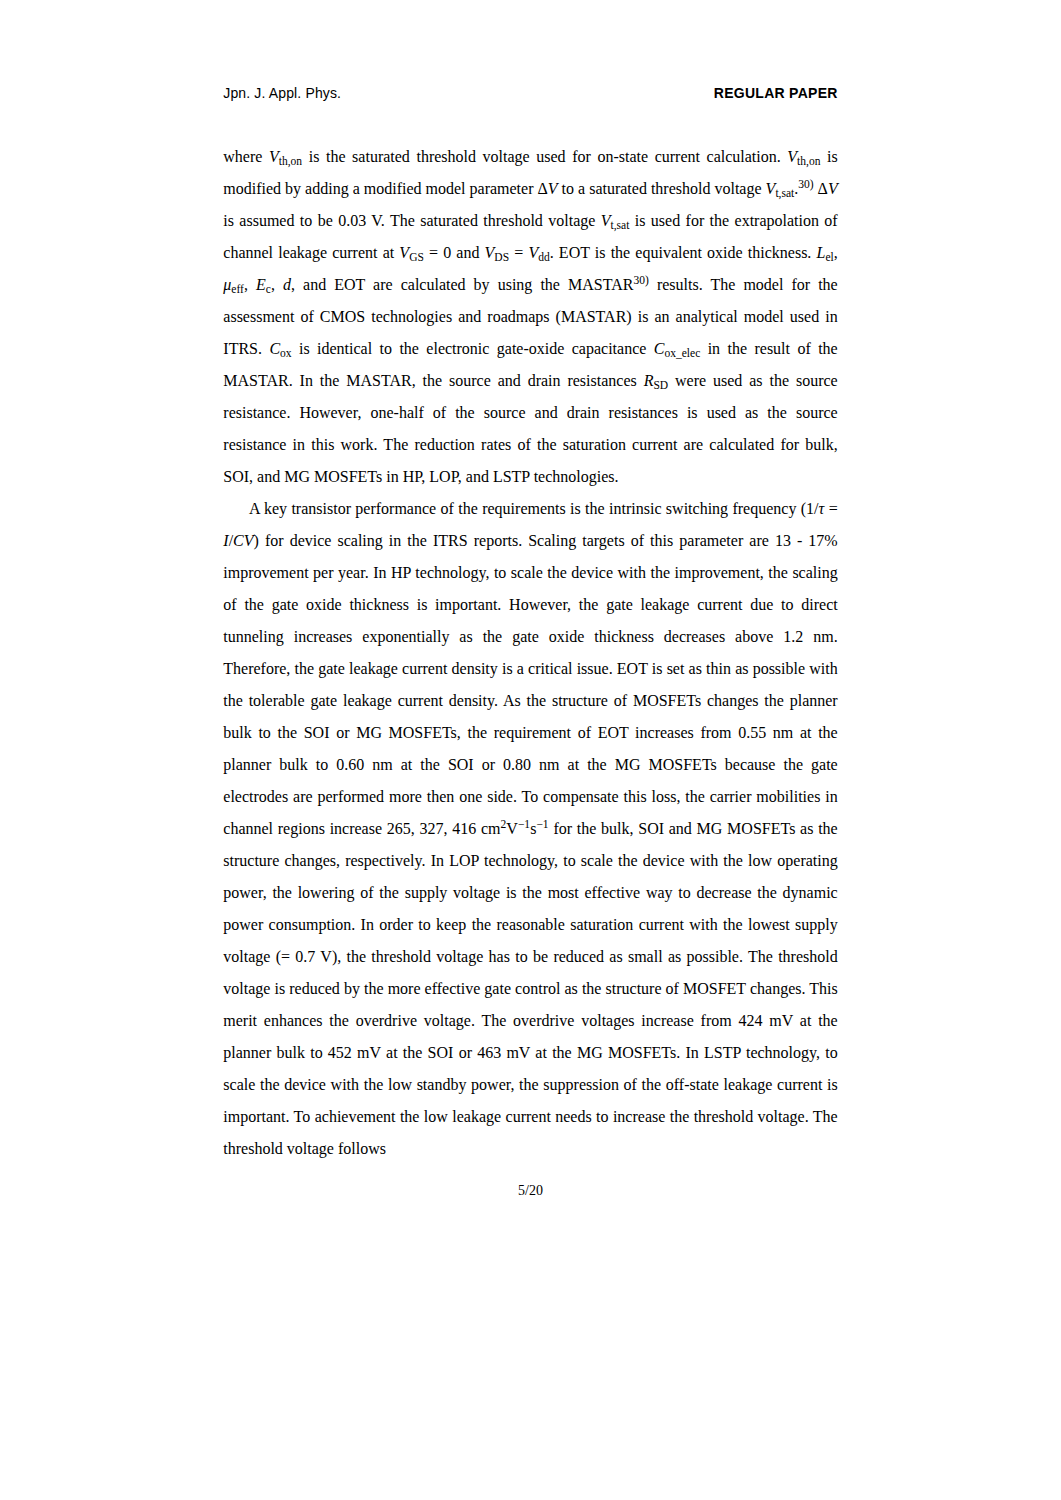Jpn. J. Appl. Phys. REGULAR PAPER
where Vth,on is the saturated threshold voltage used for on-state current calculation. Vth,on is modified by adding a modified model parameter ΔV to a saturated threshold voltage Vt,sat.30) ΔV is assumed to be 0.03 V. The saturated threshold voltage Vt,sat is used for the extrapolation of channel leakage current at VGS = 0 and VDS = Vdd. EOT is the equivalent oxide thickness. Lel, μeff, Ec, d, and EOT are calculated by using the MASTAR30) results. The model for the assessment of CMOS technologies and roadmaps (MASTAR) is an analytical model used in ITRS. Cox is identical to the electronic gate-oxide capacitance Cox_elec in the result of the MASTAR. In the MASTAR, the source and drain resistances RSD were used as the source resistance. However, one-half of the source and drain resistances is used as the source resistance in this work. The reduction rates of the saturation current are calculated for bulk, SOI, and MG MOSFETs in HP, LOP, and LSTP technologies.
A key transistor performance of the requirements is the intrinsic switching frequency (1/τ = I/CV) for device scaling in the ITRS reports. Scaling targets of this parameter are 13 - 17% improvement per year. In HP technology, to scale the device with the improvement, the scaling of the gate oxide thickness is important. However, the gate leakage current due to direct tunneling increases exponentially as the gate oxide thickness decreases above 1.2 nm. Therefore, the gate leakage current density is a critical issue. EOT is set as thin as possible with the tolerable gate leakage current density. As the structure of MOSFETs changes the planner bulk to the SOI or MG MOSFETs, the requirement of EOT increases from 0.55 nm at the planner bulk to 0.60 nm at the SOI or 0.80 nm at the MG MOSFETs because the gate electrodes are performed more then one side. To compensate this loss, the carrier mobilities in channel regions increase 265, 327, 416 cm2V−1s−1 for the bulk, SOI and MG MOSFETs as the structure changes, respectively. In LOP technology, to scale the device with the low operating power, the lowering of the supply voltage is the most effective way to decrease the dynamic power consumption. In order to keep the reasonable saturation current with the lowest supply voltage (= 0.7 V), the threshold voltage has to be reduced as small as possible. The threshold voltage is reduced by the more effective gate control as the structure of MOSFET changes. This merit enhances the overdrive voltage. The overdrive voltages increase from 424 mV at the planner bulk to 452 mV at the SOI or 463 mV at the MG MOSFETs. In LSTP technology, to scale the device with the low standby power, the suppression of the off-state leakage current is important. To achievement the low leakage current needs to increase the threshold voltage. The threshold voltage follows
5/20